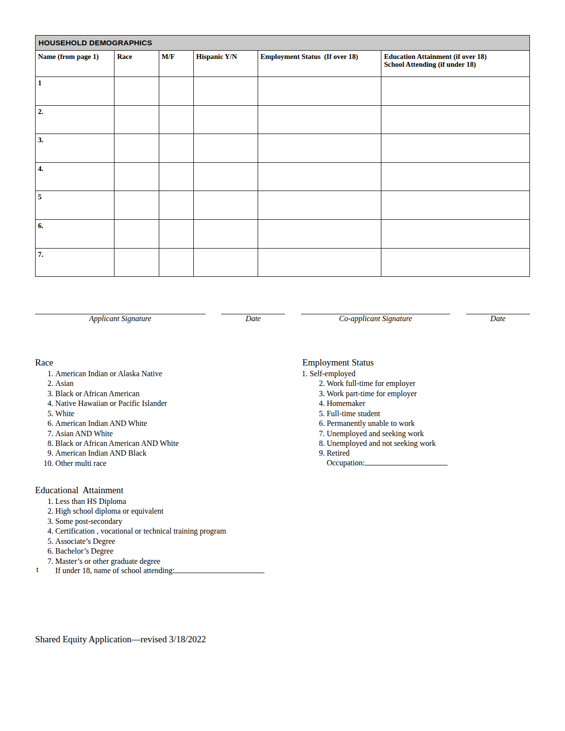| HOUSEHOLD DEMOGRAPHICS |
| --- |
| Name (from page 1) | Race | M/F | Hispanic Y/N | Employment Status (If over 18) | Education Attainment (if over 18) School Attending (if under 18) |
| 1 | | | | | |
| 2. | | | | | |
| 3. | | | | | |
| 4. | | | | | |
| 5 | | | | | |
| 6. | | | | | |
| 7. | | | | | |
| Applicant Signature | | Date | | Co-applicant Signature | | Date |
| Race American Indian or Alaska Native Asian Black or African American Native Hawaiian or Pacific Islander White American Indian AND White Asian AND White Black or African American AND White American Indian AND Black Other multi race Educational Attainment Less than HS Diploma High school diploma or equivalent Some post-secondary Certification , vocational or technical training program Associate’s Degree Bachelor’s Degree Master’s or other graduate degree t If under 18, name of school attending: | Employment Status Self-employed Work full-time for employer Work part-time for employer Homemaker Full-time student Permanently unable to work Unemployed and seeking work Unemployed and not seeking work Retired Occupation: |
Shared Equity Application—revised 3/18/2022